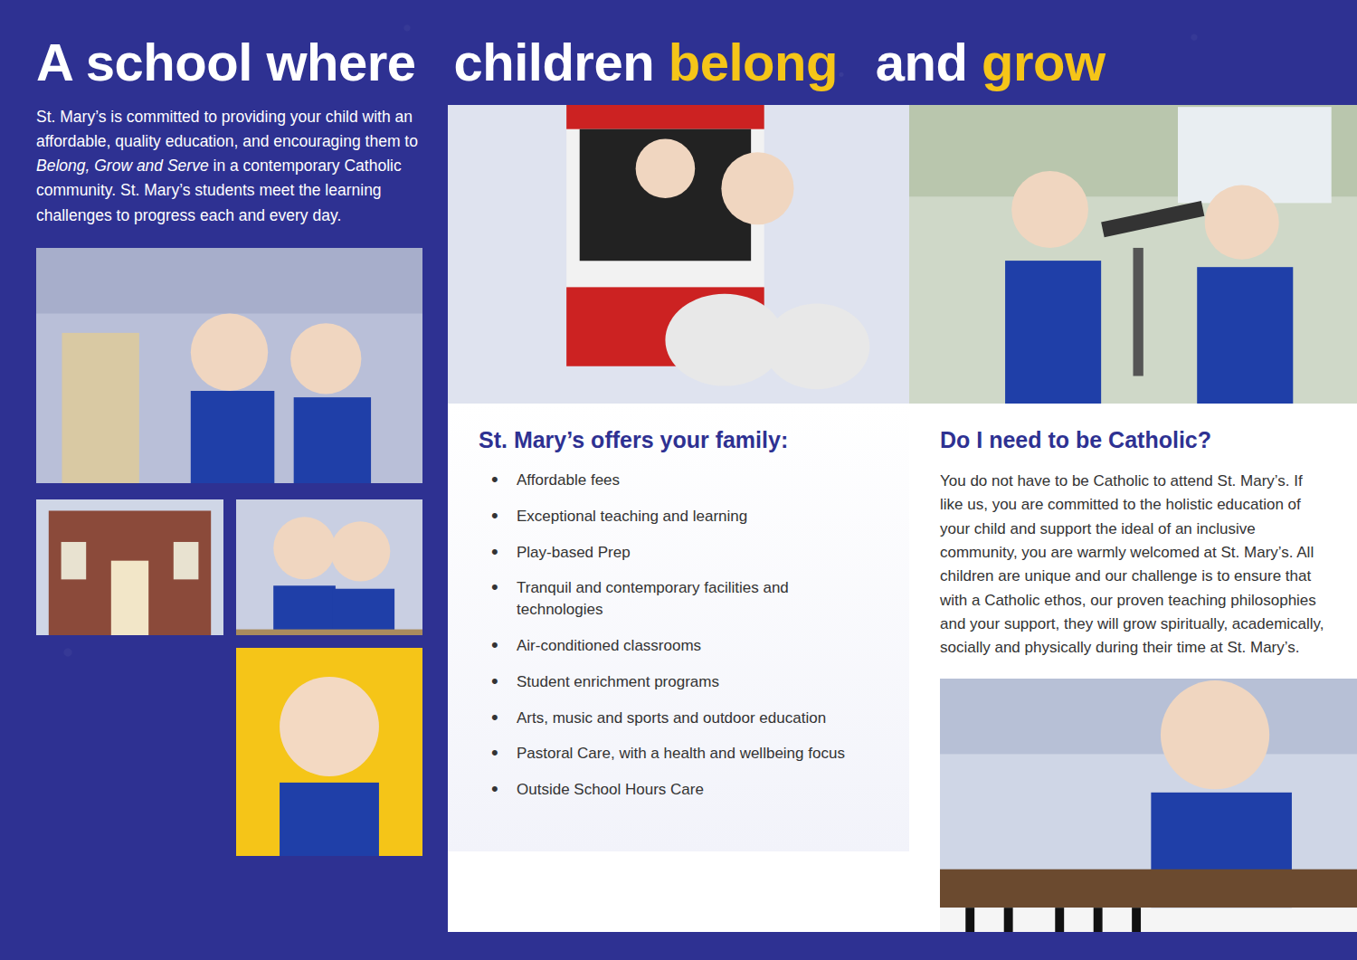A school where children belong and grow
St. Mary’s is committed to providing your child with an affordable, quality education, and encouraging them to Belong, Grow and Serve in a contemporary Catholic community. St. Mary’s students meet the learning challenges to progress each and every day.
St. Mary’s offers your family:
Affordable fees
Exceptional teaching and learning
Play-based Prep
Tranquil and contemporary facilities and technologies
Air-conditioned classrooms
Student enrichment programs
Arts, music and sports and outdoor education
Pastoral Care, with a health and wellbeing focus
Outside School Hours Care
Do I need to be Catholic?
You do not have to be Catholic to attend St. Mary’s. If like us, you are committed to the holistic education of your child and support the ideal of an inclusive community, you are warmly welcomed at St. Mary’s. All children are unique and our challenge is to ensure that with a Catholic ethos, our proven teaching philosophies and your support, they will grow spiritually, academically, socially and physically during their time at St. Mary’s.